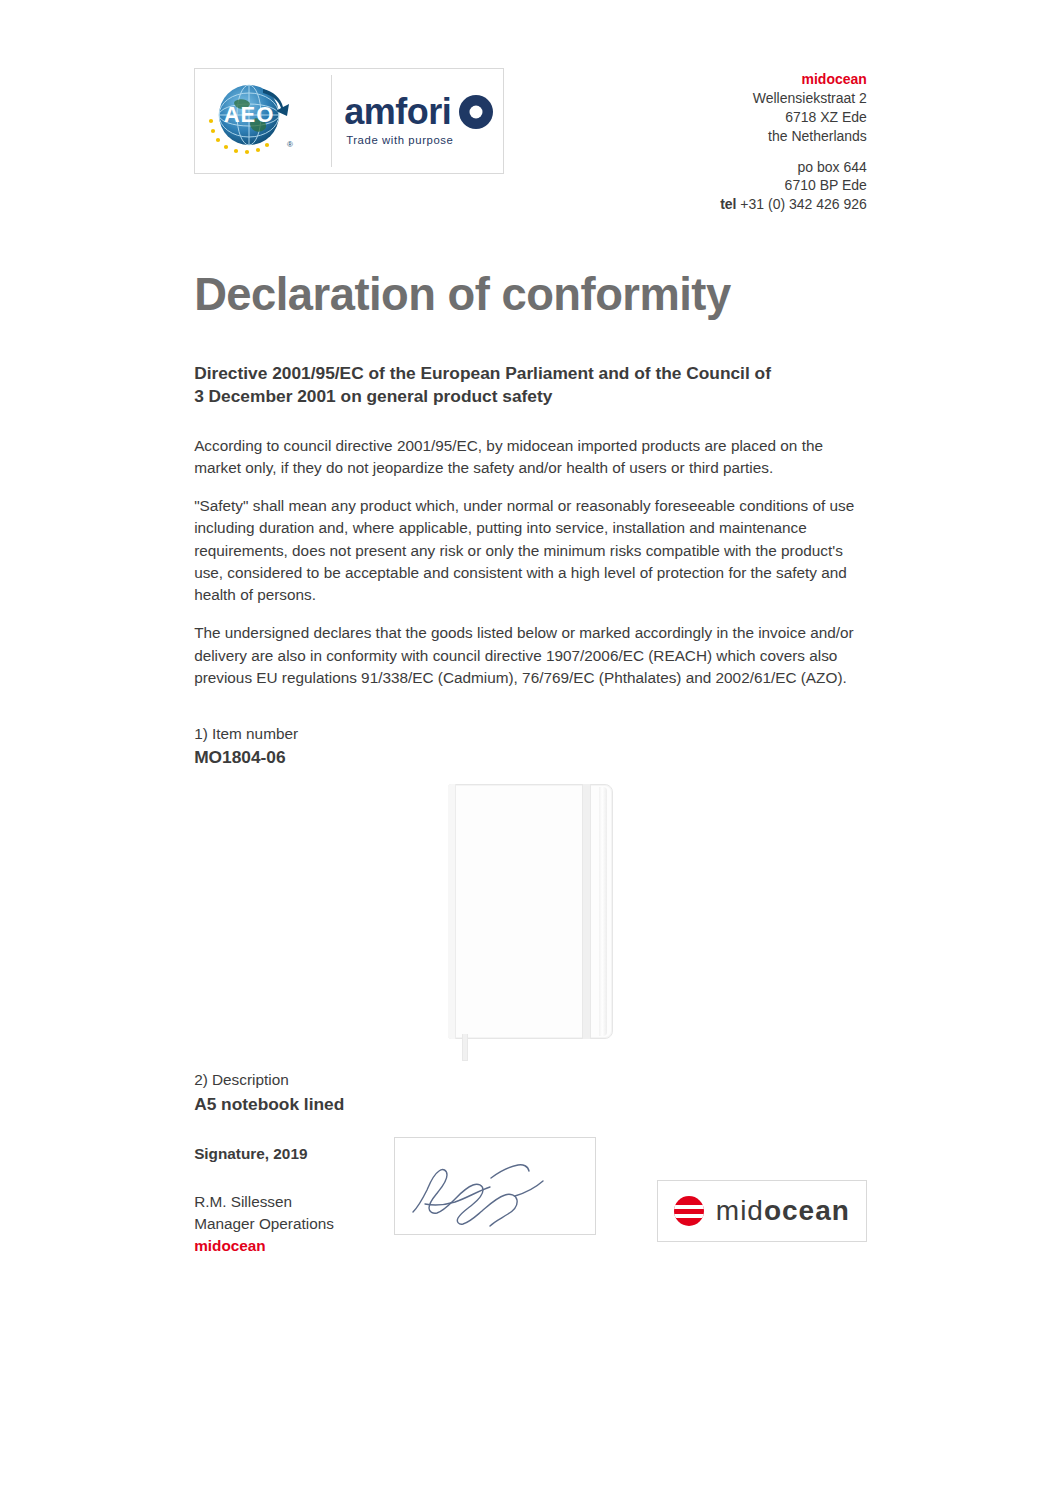AEO ®
amfori
Trade with purpose
midocean
Wellensiekstraat 2
6718 XZ Ede
the Netherlands
po box 644
6710 BP Ede
tel +31 (0) 342 426 926
Declaration of conformity
Directive 2001/95/EC of the European Parliament and of the Council of
3 December 2001 on general product safety
According to council directive 2001/95/EC, by midocean imported products are placed on the market only, if they do not jeopardize the safety and/or health of users or third parties.
"Safety" shall mean any product which, under normal or reasonably foreseeable conditions of use including duration and, where applicable, putting into service, installation and maintenance requirements, does not present any risk or only the minimum risks compatible with the product's use, considered to be acceptable and consistent with a high level of protection for the safety and health of persons.
The undersigned declares that the goods listed below or marked accordingly in the invoice and/or delivery are also in conformity with council directive 1907/2006/EC (REACH) which covers also previous EU regulations 91/338/EC (Cadmium), 76/769/EC (Phthalates) and 2002/61/EC (AZO).
1) Item number
MO1804-06
2) Description
A5 notebook lined
Signature, 2019
R.M. Sillessen
Manager Operations
midocean
midocean